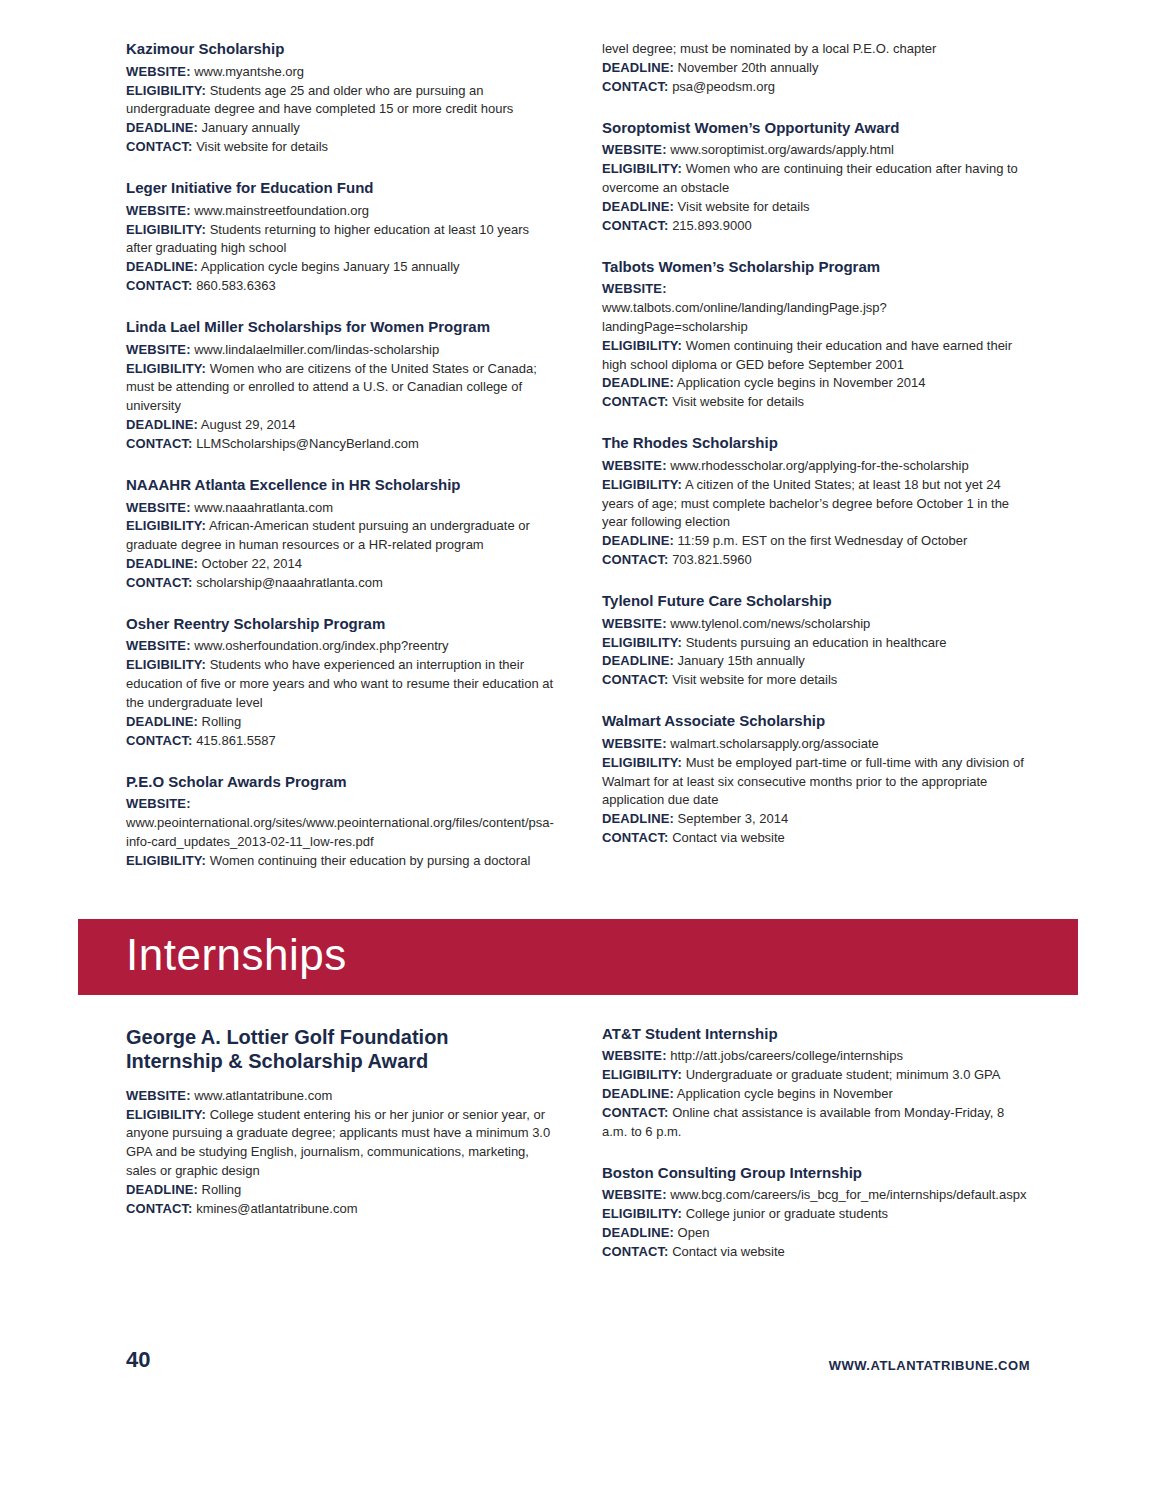Kazimour Scholarship
WEBSITE: www.myantshe.org
ELIGIBILITY: Students age 25 and older who are pursuing an undergraduate degree and have completed 15 or more credit hours
DEADLINE: January annually
CONTACT: Visit website for details
Leger Initiative for Education Fund
WEBSITE: www.mainstreetfoundation.org
ELIGIBILITY: Students returning to higher education at least 10 years after graduating high school
DEADLINE: Application cycle begins January 15 annually
CONTACT: 860.583.6363
Linda Lael Miller Scholarships for Women Program
WEBSITE: www.lindalaelmiller.com/lindas-scholarship
ELIGIBILITY: Women who are citizens of the United States or Canada; must be attending or enrolled to attend a U.S. or Canadian college of university
DEADLINE: August 29, 2014
CONTACT: LLMScholarships@NancyBerland.com
NAAAHR Atlanta Excellence in HR Scholarship
WEBSITE: www.naaahratlanta.com
ELIGIBILITY: African-American student pursuing an undergraduate or graduate degree in human resources or a HR-related program
DEADLINE: October 22, 2014
CONTACT: scholarship@naaahratlanta.com
Osher Reentry Scholarship Program
WEBSITE: www.osherfoundation.org/index.php?reentry
ELIGIBILITY: Students who have experienced an interruption in their education of five or more years and who want to resume their education at the undergraduate level
DEADLINE: Rolling
CONTACT: 415.861.5587
P.E.O Scholar Awards Program
WEBSITE:
www.peointernational.org/sites/www.peointernational.org/files/content/psa-info-card_updates_2013-02-11_low-res.pdf
ELIGIBILITY: Women continuing their education by pursing a doctoral
level degree; must be nominated by a local P.E.O. chapter
DEADLINE: November 20th annually
CONTACT: psa@peodsm.org
Soroptomist Women’s Opportunity Award
WEBSITE: www.soroptimist.org/awards/apply.html
ELIGIBILITY: Women who are continuing their education after having to overcome an obstacle
DEADLINE: Visit website for details
CONTACT: 215.893.9000
Talbots Women’s Scholarship Program
WEBSITE:
www.talbots.com/online/landing/landingPage.jsp?landingPage=scholarship
ELIGIBILITY: Women continuing their education and have earned their high school diploma or GED before September 2001
DEADLINE: Application cycle begins in November 2014
CONTACT: Visit website for details
The Rhodes Scholarship
WEBSITE: www.rhodesscholar.org/applying-for-the-scholarship
ELIGIBILITY: A citizen of the United States; at least 18 but not yet 24 years of age; must complete bachelor’s degree before October 1 in the year following election
DEADLINE: 11:59 p.m. EST on the first Wednesday of October
CONTACT: 703.821.5960
Tylenol Future Care Scholarship
WEBSITE: www.tylenol.com/news/scholarship
ELIGIBILITY: Students pursuing an education in healthcare
DEADLINE: January 15th annually
CONTACT: Visit website for more details
Walmart Associate Scholarship
WEBSITE: walmart.scholarsapply.org/associate
ELIGIBILITY: Must be employed part-time or full-time with any division of Walmart for at least six consecutive months prior to the appropriate application due date
DEADLINE: September 3, 2014
CONTACT: Contact via website
Internships
George A. Lottier Golf Foundation
Internship & Scholarship Award
WEBSITE: www.atlantatribune.com
ELIGIBILITY: College student entering his or her junior or senior year, or anyone pursuing a graduate degree; applicants must have a minimum 3.0 GPA and be studying English, journalism, communications, marketing, sales or graphic design
DEADLINE: Rolling
CONTACT: kmines@atlantatribune.com
AT&T Student Internship
WEBSITE: http://att.jobs/careers/college/internships
ELIGIBILITY: Undergraduate or graduate student; minimum 3.0 GPA
DEADLINE: Application cycle begins in November
CONTACT: Online chat assistance is available from Monday-Friday, 8 a.m. to 6 p.m.
Boston Consulting Group Internship
WEBSITE: www.bcg.com/careers/is_bcg_for_me/internships/default.aspx
ELIGIBILITY: College junior or graduate students
DEADLINE: Open
CONTACT: Contact via website
40
WWW.ATLANTATRIBUNE.COM